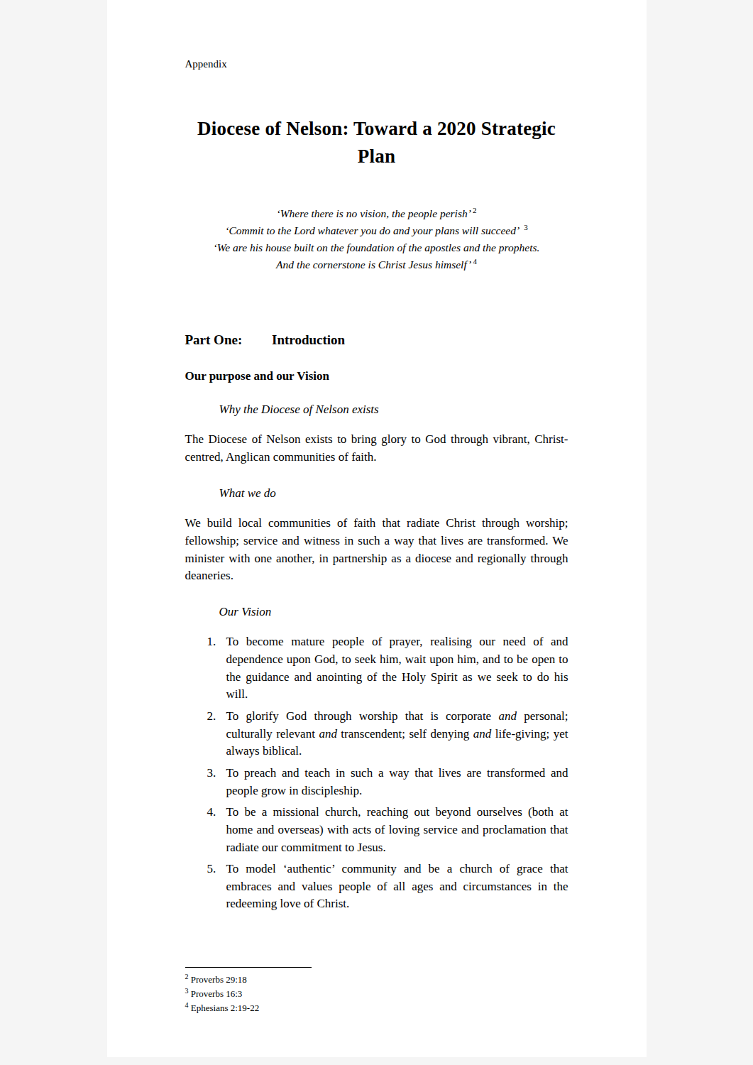Appendix
Diocese of Nelson: Toward a 2020 Strategic Plan
‘Where there is no vision, the people perish’ 2
‘Commit to the Lord whatever you do and your plans will succeed’ 3
‘We are his house built on the foundation of the apostles and the prophets.
And the cornerstone is Christ Jesus himself’ 4
Part One: Introduction
Our purpose and our Vision
Why the Diocese of Nelson exists
The Diocese of Nelson exists to bring glory to God through vibrant, Christ-centred, Anglican communities of faith.
What we do
We build local communities of faith that radiate Christ through worship; fellowship; service and witness in such a way that lives are transformed. We minister with one another, in partnership as a diocese and regionally through deaneries.
Our Vision
To become mature people of prayer, realising our need of and dependence upon God, to seek him, wait upon him, and to be open to the guidance and anointing of the Holy Spirit as we seek to do his will.
To glorify God through worship that is corporate and personal; culturally relevant and transcendent; self denying and life-giving; yet always biblical.
To preach and teach in such a way that lives are transformed and people grow in discipleship.
To be a missional church, reaching out beyond ourselves (both at home and overseas) with acts of loving service and proclamation that radiate our commitment to Jesus.
To model ‘authentic’ community and be a church of grace that embraces and values people of all ages and circumstances in the redeeming love of Christ.
2 Proverbs 29:18
3 Proverbs 16:3
4 Ephesians 2:19-22